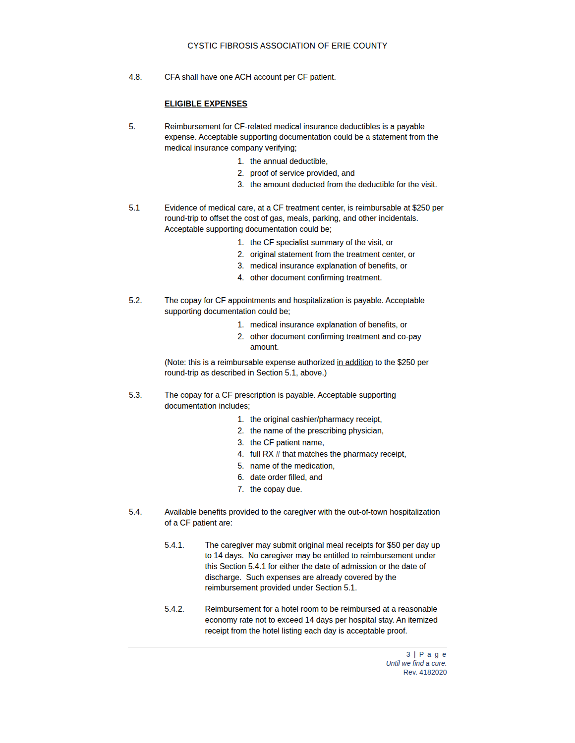CYSTIC FIBROSIS ASSOCIATION OF ERIE COUNTY
4.8.
CFA shall have one ACH account per CF patient.
ELIGIBLE EXPENSES
5.
Reimbursement for CF-related medical insurance deductibles is a payable expense. Acceptable supporting documentation could be a statement from the medical insurance company verifying;
the annual deductible,
proof of service provided, and
the amount deducted from the deductible for the visit.
5.1
Evidence of medical care, at a CF treatment center, is reimbursable at $250 per round-trip to offset the cost of gas, meals, parking, and other incidentals. Acceptable supporting documentation could be;
the CF specialist summary of the visit, or
original statement from the treatment center, or
medical insurance explanation of benefits, or
other document confirming treatment.
5.2.
The copay for CF appointments and hospitalization is payable. Acceptable supporting documentation could be;
medical insurance explanation of benefits, or
other document confirming treatment and co-pay amount.
(Note: this is a reimbursable expense authorized in addition to the $250 per round-trip as described in Section 5.1, above.)
5.3.
The copay for a CF prescription is payable. Acceptable supporting documentation includes;
the original cashier/pharmacy receipt,
the name of the prescribing physician,
the CF patient name,
full RX # that matches the pharmacy receipt,
name of the medication,
date order filled, and
the copay due.
5.4.
Available benefits provided to the caregiver with the out-of-town hospitalization of a CF patient are:
5.4.1.
The caregiver may submit original meal receipts for $50 per day up to 14 days. No caregiver may be entitled to reimbursement under this Section 5.4.1 for either the date of admission or the date of discharge. Such expenses are already covered by the reimbursement provided under Section 5.1.
5.4.2.
Reimbursement for a hotel room to be reimbursed at a reasonable economy rate not to exceed 14 days per hospital stay. An itemized receipt from the hotel listing each day is acceptable proof.
3 | P a g e
Until we find a cure.
Rev. 4182020